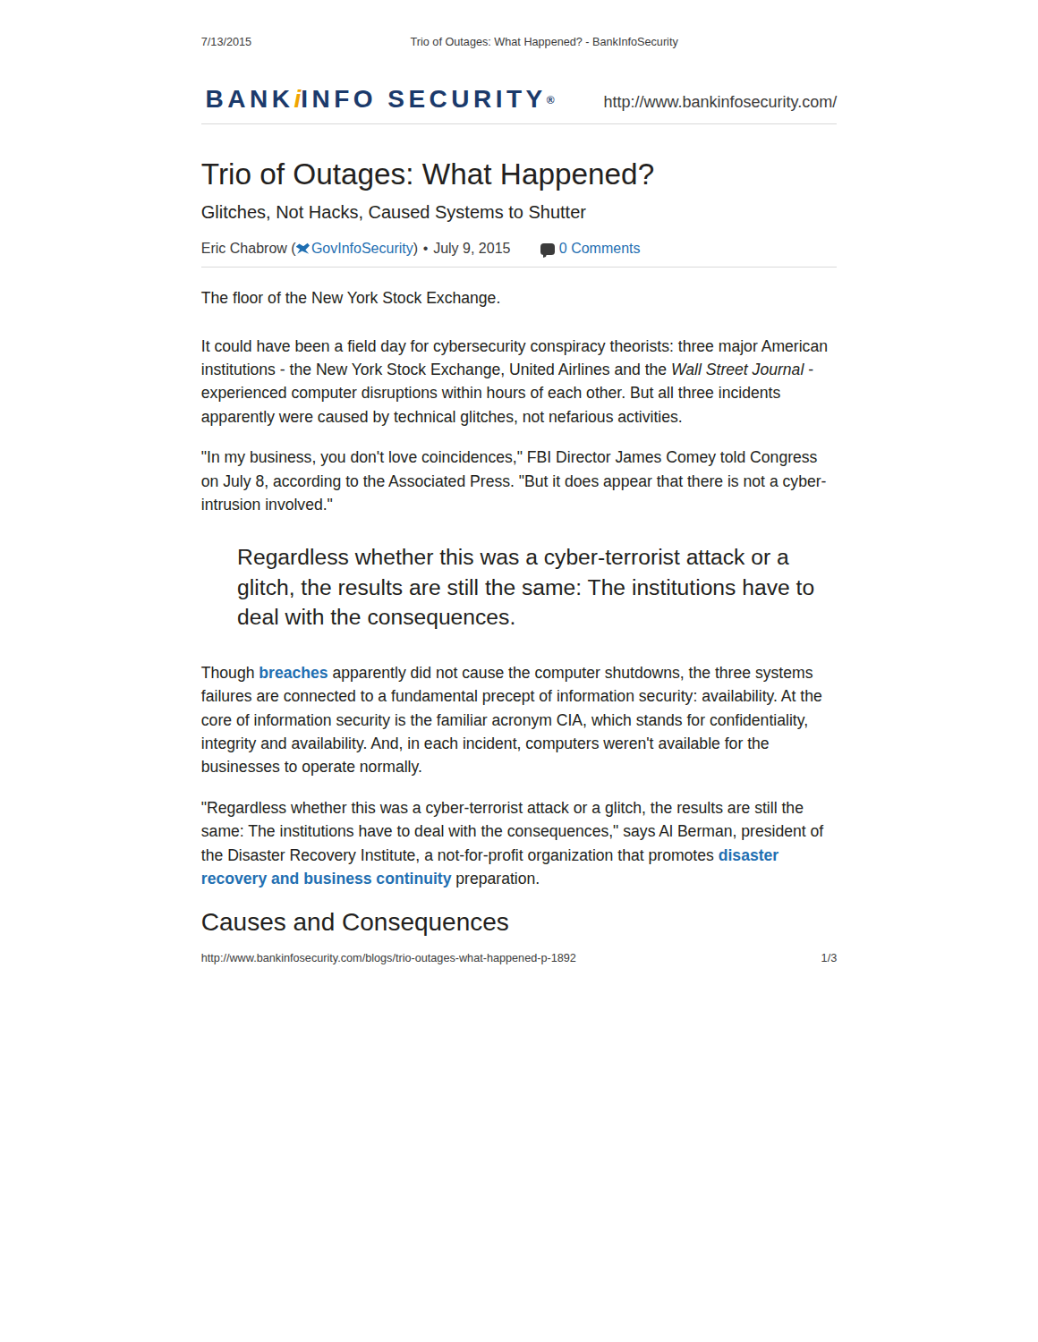7/13/2015 Trio of Outages: What Happened? - BankInfoSecurity
BANKi INFO SECURITY®
http://www.bankinfosecurity.com/
Trio of Outages: What Happened?
Glitches, Not Hacks, Caused Systems to Shutter
Eric Chabrow ( GovInfoSecurity)•July 9, 2015 0 Comments
The floor of the New York Stock Exchange.
It could have been a field day for cybersecurity conspiracy theorists: three major American institutions - the New York Stock Exchange, United Airlines and the Wall Street Journal - experienced computer disruptions within hours of each other. But all three incidents apparently were caused by technical glitches, not nefarious activities.
"In my business, you don't love coincidences," FBI Director James Comey told Congress on July 8, according to the Associated Press. "But it does appear that there is not a cyber-intrusion involved."
Regardless whether this was a cyber-terrorist attack or a glitch, the results are still the same: The institutions have to deal with the consequences.
Though breaches apparently did not cause the computer shutdowns, the three systems failures are connected to a fundamental precept of information security: availability. At the core of information security is the familiar acronym CIA, which stands for confidentiality, integrity and availability. And, in each incident, computers weren't available for the businesses to operate normally.
"Regardless whether this was a cyber-terrorist attack or a glitch, the results are still the same: The institutions have to deal with the consequences," says Al Berman, president of the Disaster Recovery Institute, a not-for-profit organization that promotes disaster recovery and business continuity preparation.
Causes and Consequences
http://www.bankinfosecurity.com/blogs/trio-outages-what-happened-p-1892 1/3